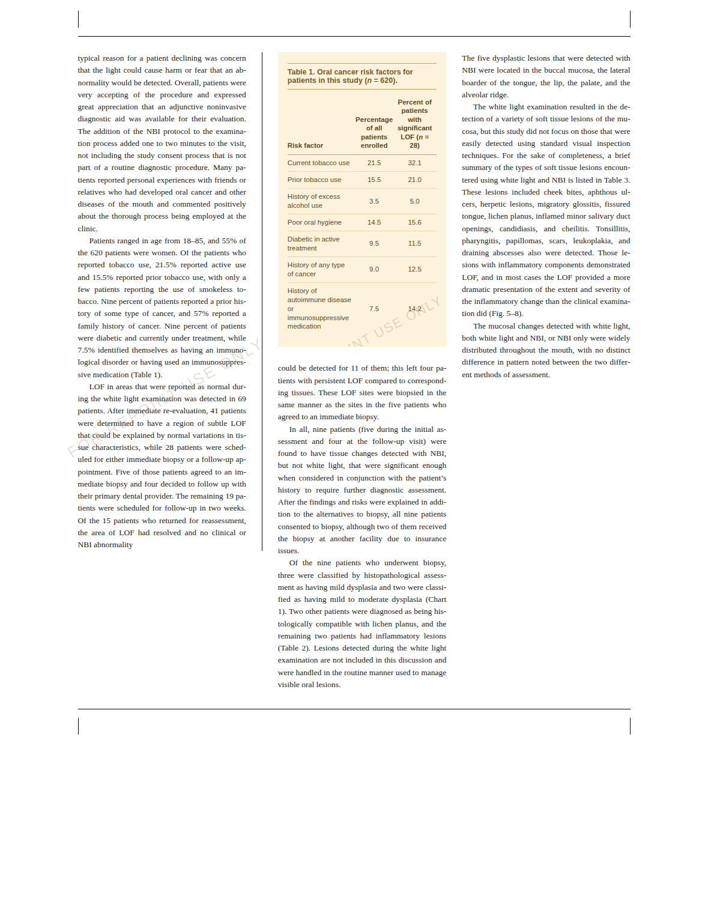FOR REPRINT USE ONLY
typical reason for a patient declining was concern that the light could cause harm or fear that an abnormality would be detected. Overall, patients were very accepting of the procedure and expressed great appreciation that an adjunctive noninvasive diagnostic aid was available for their evaluation. The addition of the NBI protocol to the examination process added one to two minutes to the visit, not including the study consent process that is not part of a routine diagnostic procedure. Many patients reported personal experiences with friends or relatives who had developed oral cancer and other diseases of the mouth and commented positively about the thorough process being employed at the clinic.
Patients ranged in age from 18–85, and 55% of the 620 patients were women. Of the patients who reported tobacco use, 21.5% reported active use and 15.5% reported prior tobacco use, with only a few patients reporting the use of smokeless tobacco. Nine percent of patients reported a prior history of some type of cancer, and 57% reported a family history of cancer. Nine percent of patients were diabetic and currently under treatment, while 7.5% identified themselves as having an immunological disorder or having used an immunosuppressive medication (Table 1).
LOF in areas that were reported as normal during the white light examination was detected in 69 patients. After immediate re-evaluation, 41 patients were determined to have a region of subtle LOF that could be explained by normal variations in tissue characteristics, while 28 patients were scheduled for either immediate biopsy or a follow-up appointment. Five of those patients agreed to an immediate biopsy and four decided to follow up with their primary dental provider. The remaining 19 patients were scheduled for follow-up in two weeks. Of the 15 patients who returned for reassessment, the area of LOF had resolved and no clinical or NBI abnormality
Table 1. Oral cancer risk factors for patients in this study (n = 620).
| Risk factor | Percentage of all patients enrolled | Percent of patients with significant LOF ( n = 28) |
| --- | --- | --- |
| Current tobacco use | 21.5 | 32.1 |
| Prior tobacco use | 15.5 | 21.0 |
| History of excess alcohol use | 3.5 | 5.0 |
| Poor oral hygiene | 14.5 | 15.6 |
| Diabetic in active treatment | 9.5 | 11.5 |
| History of any type of cancer | 9.0 | 12.5 |
| History of autoimmune disease or immunosuppressive medication | 7.5 | 14.2 |
FOR REPRINT USE ONLY
could be detected for 11 of them; this left four patients with persistent LOF compared to corresponding tissues. These LOF sites were biopsied in the same manner as the sites in the five patients who agreed to an immediate biopsy.
In all, nine patients (five during the initial assessment and four at the follow-up visit) were found to have tissue changes detected with NBI, but not white light, that were significant enough when considered in conjunction with the patient’s history to require further diagnostic assessment. After the findings and risks were explained in addition to the alternatives to biopsy, all nine patients consented to biopsy, although two of them received the biopsy at another facility due to insurance issues.
Of the nine patients who underwent biopsy, three were classified by histopathological assessment as having mild dysplasia and two were classified as having mild to moderate dysplasia (Chart 1). Two other patients were diagnosed as being histologically compatible with lichen planus, and the remaining two patients had inflammatory lesions (Table 2). Lesions detected during the white light examination are not included in this discussion and were handled in the routine manner used to manage visible oral lesions.
The five dysplastic lesions that were detected with NBI were located in the buccal mucosa, the lateral boarder of the tongue, the lip, the palate, and the alveolar ridge.
The white light examination resulted in the detection of a variety of soft tissue lesions of the mucosa, but this study did not focus on those that were easily detected using standard visual inspection techniques. For the sake of completeness, a brief summary of the types of soft tissue lesions encountered using white light and NBI is listed in Table 3. These lesions included cheek bites, aphthous ulcers, herpetic lesions, migratory glossitis, fissured tongue, lichen planus, inflamed minor salivary duct openings, candidiasis, and cheilitis. Tonsillitis, pharyngitis, papillomas, scars, leukoplakia, and draining abscesses also were detected. Those lesions with inflammatory components demonstrated LOF, and in most cases the LOF provided a more dramatic presentation of the extent and severity of the inflammatory change than the clinical examination did (Fig. 5–8).
The mucosal changes detected with white light, both white light and NBI, or NBI only were widely distributed throughout the mouth, with no distinct difference in pattern noted between the two different methods of assessment.